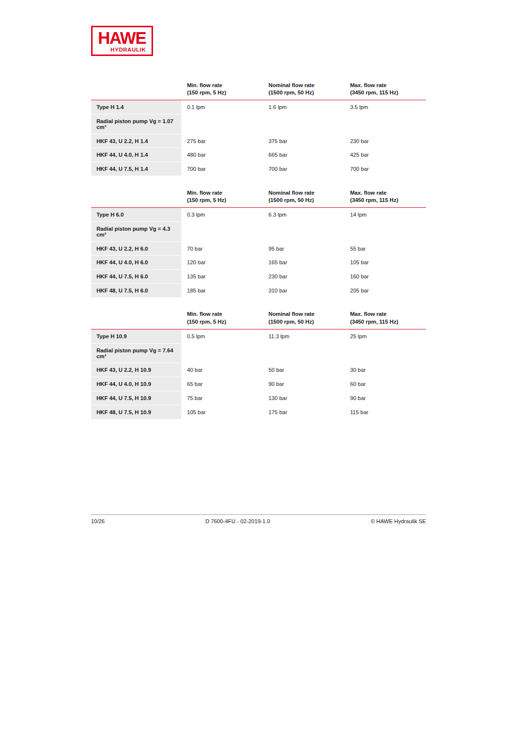HAWE
HYDRAULIK
| | Min. flow rate (150 rpm, 5 Hz) | Nominal flow rate (1500 rpm, 50 Hz) | Max. flow rate (3450 rpm, 115 Hz) |
| --- | --- | --- | --- |
| Type H 1.4 | 0.1 lpm | 1.6 lpm | 3.5 lpm |
| Radial piston pump Vg = 1.07 cm³ | | | |
| HKF 43, U 2.2, H 1.4 | 275 bar | 375 bar | 230 bar |
| HKF 44, U 4.0, H 1.4 | 480 bar | 665 bar | 425 bar |
| HKF 44, U 7.5, H 1.4 | 700 bar | 700 bar | 700 bar |
| | Min. flow rate (150 rpm, 5 Hz) | Nominal flow rate (1500 rpm, 50 Hz) | Max. flow rate (3450 rpm, 115 Hz) |
| --- | --- | --- | --- |
| Type H 6.0 | 0.3 lpm | 6.3 lpm | 14 lpm |
| Radial piston pump Vg = 4.3 cm³ | | | |
| HKF 43, U 2.2, H 6.0 | 70 bar | 95 bar | 55 bar |
| HKF 44, U 4.0, H 6.0 | 120 bar | 165 bar | 105 bar |
| HKF 44, U 7.5, H 6.0 | 135 bar | 230 bar | 160 bar |
| HKF 48, U 7.5, H 6.0 | 185 bar | 310 bar | 205 bar |
| | Min. flow rate (150 rpm, 5 Hz) | Nominal flow rate (1500 rpm, 50 Hz) | Max. flow rate (3450 rpm, 115 Hz) |
| --- | --- | --- | --- |
| Type H 10.9 | 0.5 lpm | 11.3 lpm | 25 lpm |
| Radial piston pump Vg = 7.64 cm³ | | | |
| HKF 43, U 2.2, H 10.9 | 40 bar | 50 bar | 30 bar |
| HKF 44, U 4.0, H 10.9 | 65 bar | 90 bar | 60 bar |
| HKF 44, U 7.5, H 10.9 | 75 bar | 130 bar | 90 bar |
| HKF 48, U 7.5, H 10.9 | 105 bar | 175 bar | 115 bar |
10/26
D 7600-4FU - 02-2019-1.0
© HAWE Hydraulik SE